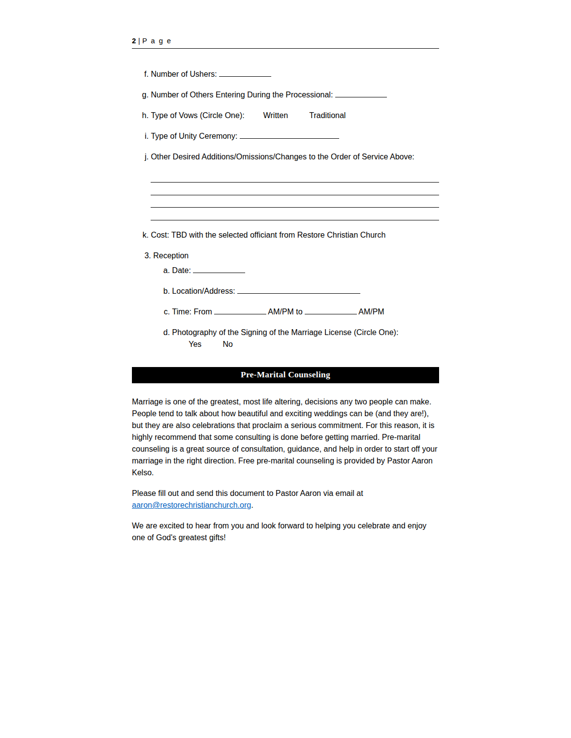2|P a g e
Number of Ushers:
Number of Others Entering During the Processional:
Type of Vows (Circle One): Written Traditional
Type of Unity Ceremony:
Other Desired Additions/Omissions/Changes to the Order of Service Above:
Cost: TBD with the selected officiant from Restore Christian Church
Reception
Date:
Location/Address:
Time: From AM/PM to AM/PM
Photography of the Signing of the Marriage License (Circle One): Yes No
Pre-Marital Counseling
Marriage is one of the greatest, most life altering, decisions any two people can make. People tend to talk about how beautiful and exciting weddings can be (and they are!), but they are also celebrations that proclaim a serious commitment. For this reason, it is highly recommend that some consulting is done before getting married. Pre-marital counseling is a great source of consultation, guidance, and help in order to start off your marriage in the right direction. Free pre-marital counseling is provided by Pastor Aaron Kelso.
Please fill out and send this document to Pastor Aaron via email at aaron@restorechristianchurch.org.
We are excited to hear from you and look forward to helping you celebrate and enjoy one of God's greatest gifts!